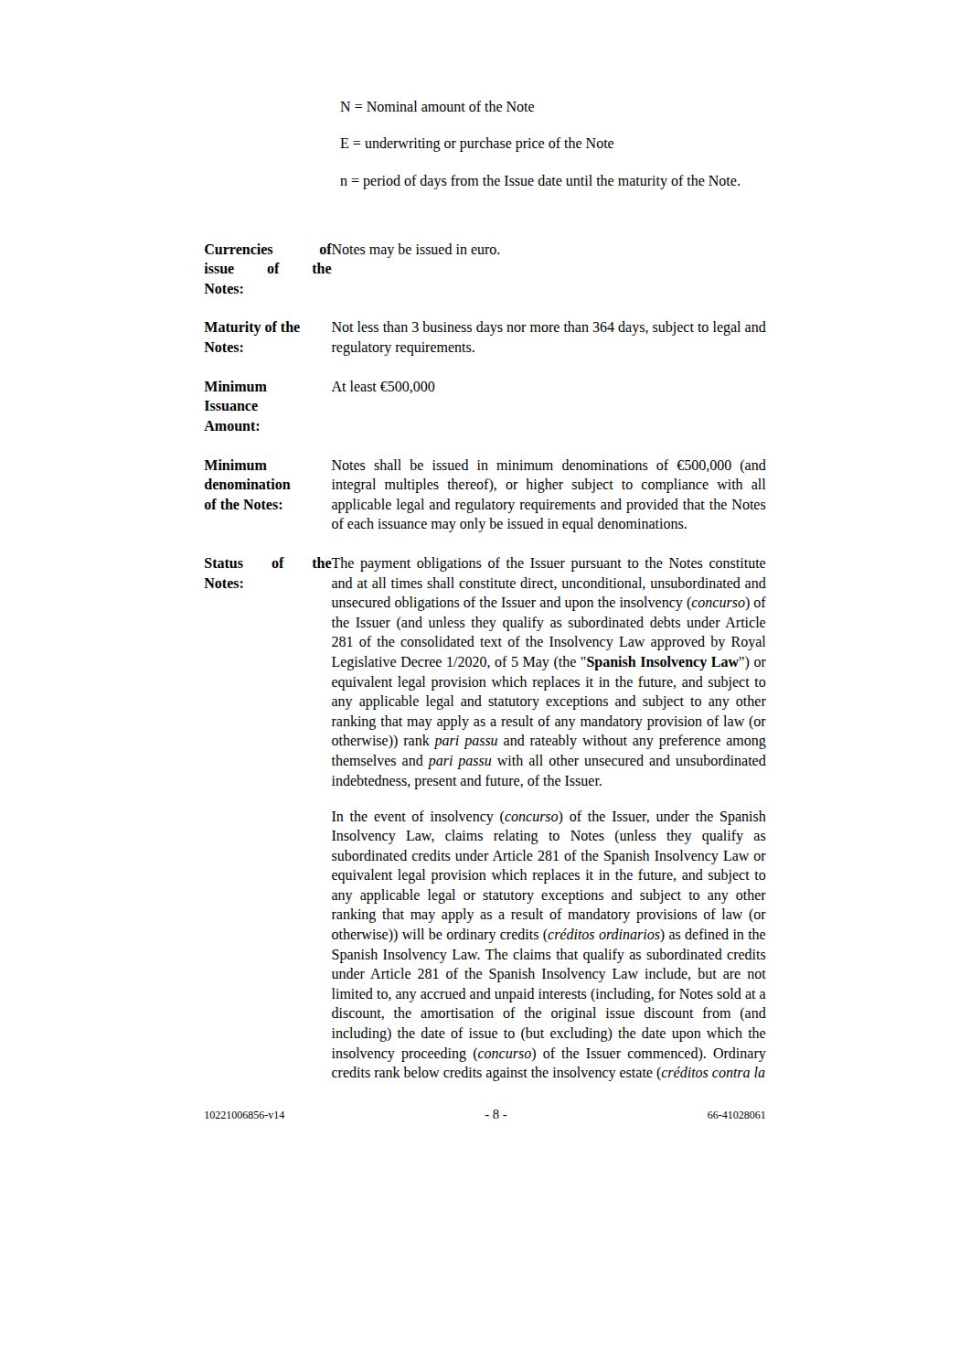N = Nominal amount of the Note
E = underwriting or purchase price of the Note
n = period of days from the Issue date until the maturity of the Note.
| Currencies of issue of the Notes: | Notes may be issued in euro. |
| Maturity of the Notes: | Not less than 3 business days nor more than 364 days, subject to legal and regulatory requirements. |
| Minimum Issuance Amount: | At least €500,000 |
| Minimum denomination of the Notes: | Notes shall be issued in minimum denominations of €500,000 (and integral multiples thereof), or higher subject to compliance with all applicable legal and regulatory requirements and provided that the Notes of each issuance may only be issued in equal denominations. |
| Status of the Notes: | The payment obligations of the Issuer pursuant to the Notes constitute and at all times shall constitute direct, unconditional, unsubordinated and unsecured obligations of the Issuer and upon the insolvency ( concurso ) of the Issuer (and unless they qualify as subordinated debts under Article 281 of the consolidated text of the Insolvency Law approved by Royal Legislative Decree 1/2020, of 5 May (the " Spanish Insolvency Law ") or equivalent legal provision which replaces it in the future, and subject to any applicable legal and statutory exceptions and subject to any other ranking that may apply as a result of any mandatory provision of law (or otherwise)) rank pari passu and rateably without any preference among themselves and pari passu with all other unsecured and unsubordinated indebtedness, present and future, of the Issuer. In the event of insolvency ( concurso ) of the Issuer, under the Spanish Insolvency Law, claims relating to Notes (unless they qualify as subordinated credits under Article 281 of the Spanish Insolvency Law or equivalent legal provision which replaces it in the future, and subject to any applicable legal or statutory exceptions and subject to any other ranking that may apply as a result of mandatory provisions of law (or otherwise)) will be ordinary credits ( créditos ordinarios ) as defined in the Spanish Insolvency Law. The claims that qualify as subordinated credits under Article 281 of the Spanish Insolvency Law include, but are not limited to, any accrued and unpaid interests (including, for Notes sold at a discount, the amortisation of the original issue discount from (and including) the date of issue to (but excluding) the date upon which the insolvency proceeding ( concurso ) of the Issuer commenced). Ordinary credits rank below credits against the insolvency estate ( créditos contra la |
10221006856-v14 - 8 - 66-41028061